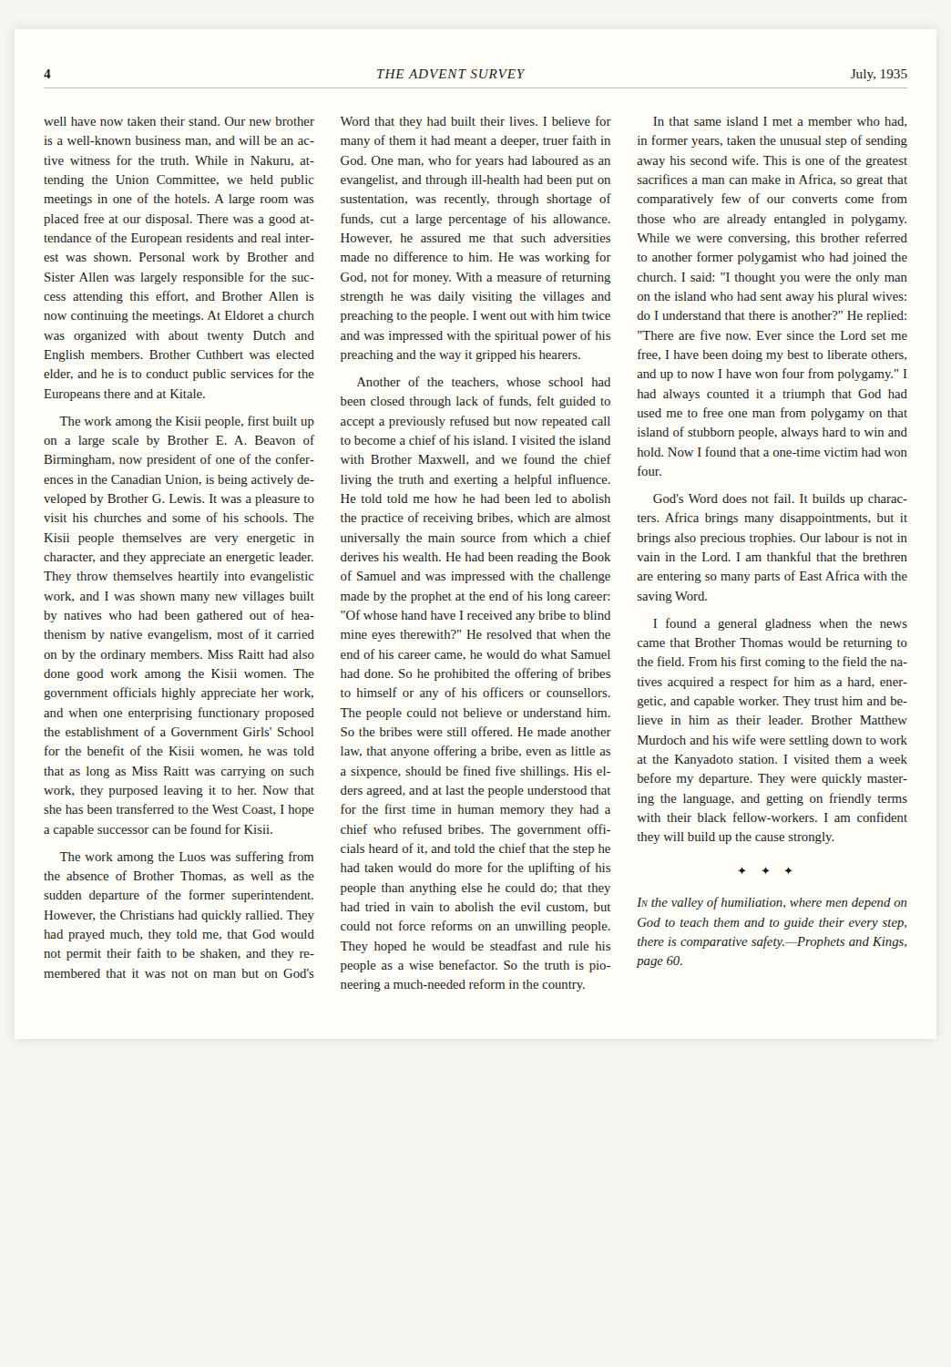4 The Advent Survey July, 1935
well have now taken their stand. Our new brother is a well-known business man, and will be an active witness for the truth. While in Nakuru, attending the Union Committee, we held public meetings in one of the hotels. A large room was placed free at our disposal. There was a good attendance of the European residents and real interest was shown. Personal work by Brother and Sister Allen was largely responsible for the success attending this effort, and Brother Allen is now continuing the meetings. At Eldoret a church was organized with about twenty Dutch and English members. Brother Cuthbert was elected elder, and he is to conduct public services for the Europeans there and at Kitale.
The work among the Kisii people, first built up on a large scale by Brother E. A. Beavon of Birmingham, now president of one of the conferences in the Canadian Union, is being actively developed by Brother G. Lewis. It was a pleasure to visit his churches and some of his schools. The Kisii people themselves are very energetic in character, and they appreciate an energetic leader. They throw themselves heartily into evangelistic work, and I was shown many new villages built by natives who had been gathered out of heathenism by native evangelism, most of it carried on by the ordinary members. Miss Raitt had also done good work among the Kisii women. The government officials highly appreciate her work, and when one enterprising functionary proposed the establishment of a Government Girls' School for the benefit of the Kisii women, he was told that as long as Miss Raitt was carrying on such work, they purposed leaving it to her. Now that she has been transferred to the West Coast, I hope a capable successor can be found for Kisii.
The work among the Luos was suffering from the absence of Brother Thomas, as well as the sudden departure of the former superintendent. However, the Christians had quickly rallied. They had prayed much, they told me, that God would not permit their faith to be shaken, and they remembered that it was not on man but on God's Word that they had built their lives. I believe for many of them it had meant a deeper, truer faith in God. One man, who for years had laboured as an evangelist, and through ill-health had been put on sustentation, was recently, through shortage of funds, cut a large percentage of his allowance. However, he assured me that such adversities made no difference to him. He was working for God, not for money. With a measure of returning strength he was daily visiting the villages and preaching to the people. I went out with him twice and was impressed with the spiritual power of his preaching and the way it gripped his hearers.
Another of the teachers, whose school had been closed through lack of funds, felt guided to accept a previously refused but now repeated call to become a chief of his island. I visited the island with Brother Maxwell, and we found the chief living the truth and exerting a helpful influence. He told told me how he had been led to abolish the practice of receiving bribes, which are almost universally the main source from which a chief derives his wealth. He had been reading the Book of Samuel and was impressed with the challenge made by the prophet at the end of his long career: "Of whose hand have I received any bribe to blind mine eyes therewith?" He resolved that when the end of his career came, he would do what Samuel had done. So he prohibited the offering of bribes to himself or any of his officers or counsellors. The people could not believe or understand him. So the bribes were still offered. He made another law, that anyone offering a bribe, even as little as a sixpence, should be fined five shillings. His elders agreed, and at last the people understood that for the first time in human memory they had a chief who refused bribes. The government officials heard of it, and told the chief that the step he had taken would do more for the uplifting of his people than anything else he could do; that they had tried in vain to abolish the evil custom, but could not force reforms on an unwilling people. They hoped he would be steadfast and rule his people as a wise benefactor. So the truth is pioneering a much-needed reform in the country.
In that same island I met a member who had, in former years, taken the unusual step of sending away his second wife. This is one of the greatest sacrifices a man can make in Africa, so great that comparatively few of our converts come from those who are already entangled in polygamy. While we were conversing, this brother referred to another former polygamist who had joined the church. I said: "I thought you were the only man on the island who had sent away his plural wives: do I understand that there is another?" He replied: "There are five now. Ever since the Lord set me free, I have been doing my best to liberate others, and up to now I have won four from polygamy." I had always counted it a triumph that God had used me to free one man from polygamy on that island of stubborn people, always hard to win and hold. Now I found that a one-time victim had won four.
God's Word does not fail. It builds up characters. Africa brings many disappointments, but it brings also precious trophies. Our labour is not in vain in the Lord. I am thankful that the brethren are entering so many parts of East Africa with the saving Word.
I found a general gladness when the news came that Brother Thomas would be returning to the field. From his first coming to the field the natives acquired a respect for him as a hard, energetic, and capable worker. They trust him and believe in him as their leader. Brother Matthew Murdoch and his wife were settling down to work at the Kanyadoto station. I visited them a week before my departure. They were quickly mastering the language, and getting on friendly terms with their black fellow-workers. I am confident they will build up the cause strongly.
✦✦✦
In the valley of humiliation, where men depend on God to teach them and to guide their every step, there is comparative safety.—Prophets and Kings, page 60.